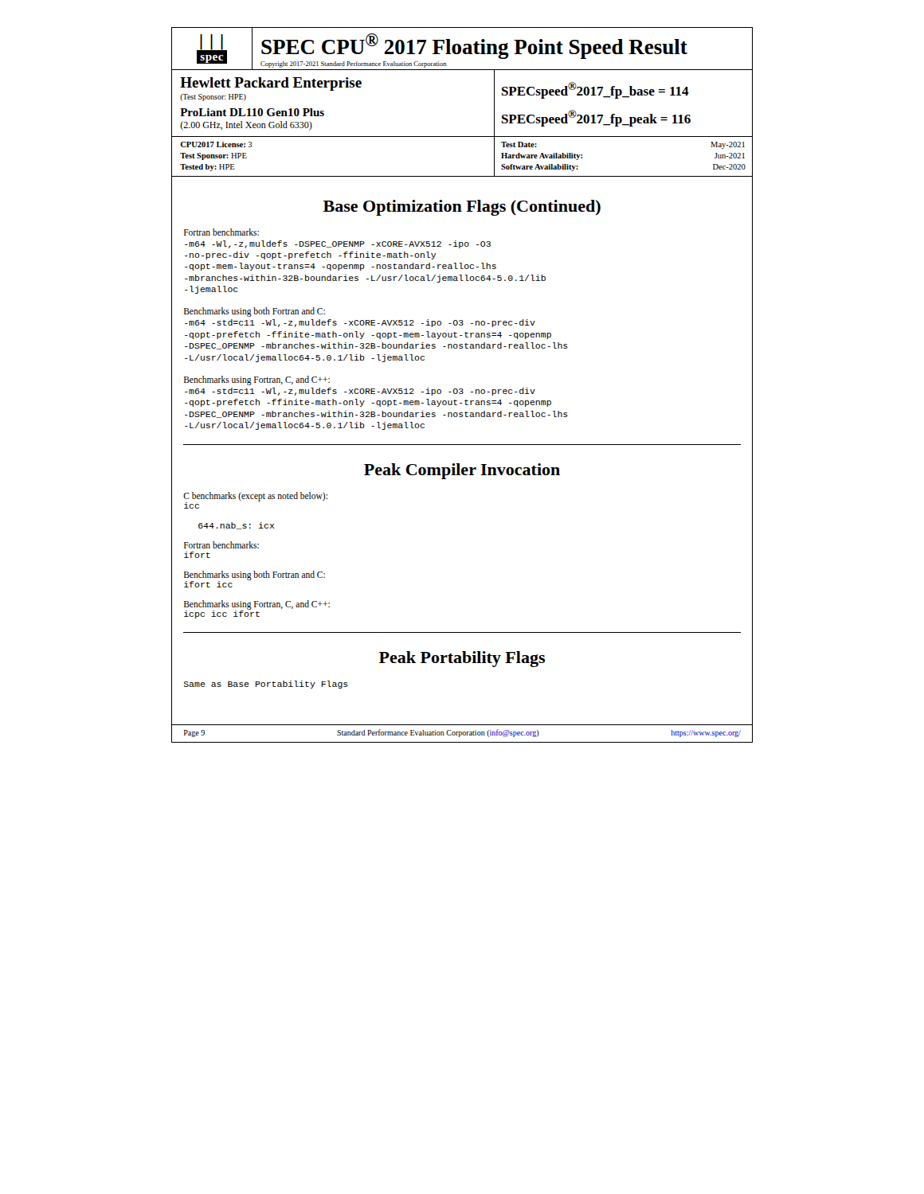|||
spec
SPEC CPU® 2017 Floating Point Speed Result
Copyright 2017-2021 Standard Performance Evaluation Corporation
Hewlett Packard Enterprise
(Test Sponsor: HPE)
ProLiant DL110 Gen10 Plus
(2.00 GHz, Intel Xeon Gold 6330)
SPECspeed®2017_fp_base = 114
SPECspeed®2017_fp_peak = 116
CPU2017 License: 3
Test Sponsor: HPE
Tested by: HPE
Test Date: May-2021
Hardware Availability: Jun-2021
Software Availability: Dec-2020
Base Optimization Flags (Continued)
Fortran benchmarks:
-m64 -Wl,-z,muldefs -DSPEC_OPENMP -xCORE-AVX512 -ipo -O3
-no-prec-div -qopt-prefetch -ffinite-math-only
-qopt-mem-layout-trans=4 -qopenmp -nostandard-realloc-lhs
-mbranches-within-32B-boundaries -L/usr/local/jemalloc64-5.0.1/lib
-ljemalloc
Benchmarks using both Fortran and C:
-m64 -std=c11 -Wl,-z,muldefs -xCORE-AVX512 -ipo -O3 -no-prec-div
-qopt-prefetch -ffinite-math-only -qopt-mem-layout-trans=4 -qopenmp
-DSPEC_OPENMP -mbranches-within-32B-boundaries -nostandard-realloc-lhs
-L/usr/local/jemalloc64-5.0.1/lib -ljemalloc
Benchmarks using Fortran, C, and C++:
-m64 -std=c11 -Wl,-z,muldefs -xCORE-AVX512 -ipo -O3 -no-prec-div
-qopt-prefetch -ffinite-math-only -qopt-mem-layout-trans=4 -qopenmp
-DSPEC_OPENMP -mbranches-within-32B-boundaries -nostandard-realloc-lhs
-L/usr/local/jemalloc64-5.0.1/lib -ljemalloc
Peak Compiler Invocation
C benchmarks (except as noted below):
icc
644.nab_s: icx
Fortran benchmarks:
ifort
Benchmarks using both Fortran and C:
ifort icc
Benchmarks using Fortran, C, and C++:
icpc icc ifort
Peak Portability Flags
Same as Base Portability Flags
Page 9
Standard Performance Evaluation Corporation (info@spec.org)
https://www.spec.org/